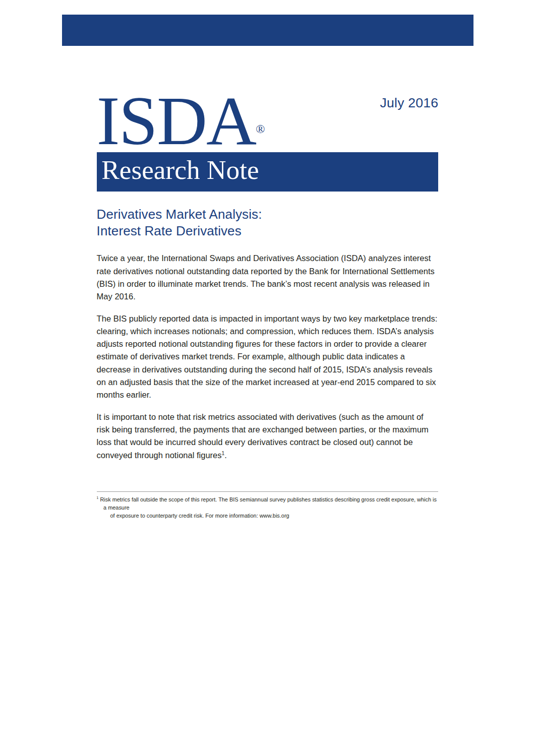July 2016
ISDA®
Research Note
Derivatives Market Analysis:
Interest Rate Derivatives
Twice a year, the International Swaps and Derivatives Association (ISDA) analyzes interest rate derivatives notional outstanding data reported by the Bank for International Settlements (BIS) in order to illuminate market trends. The bank’s most recent analysis was released in May 2016.
The BIS publicly reported data is impacted in important ways by two key marketplace trends: clearing, which increases notionals; and compression, which reduces them. ISDA’s analysis adjusts reported notional outstanding figures for these factors in order to provide a clearer estimate of derivatives market trends. For example, although public data indicates a decrease in derivatives outstanding during the second half of 2015, ISDA’s analysis reveals on an adjusted basis that the size of the market increased at year-end 2015 compared to six months earlier.
It is important to note that risk metrics associated with derivatives (such as the amount of risk being transferred, the payments that are exchanged between parties, or the maximum loss that would be incurred should every derivatives contract be closed out) cannot be conveyed through notional figures1.
1 Risk metrics fall outside the scope of this report. The BIS semiannual survey publishes statistics describing gross credit exposure, which is a measure of exposure to counterparty credit risk. For more information: www.bis.org